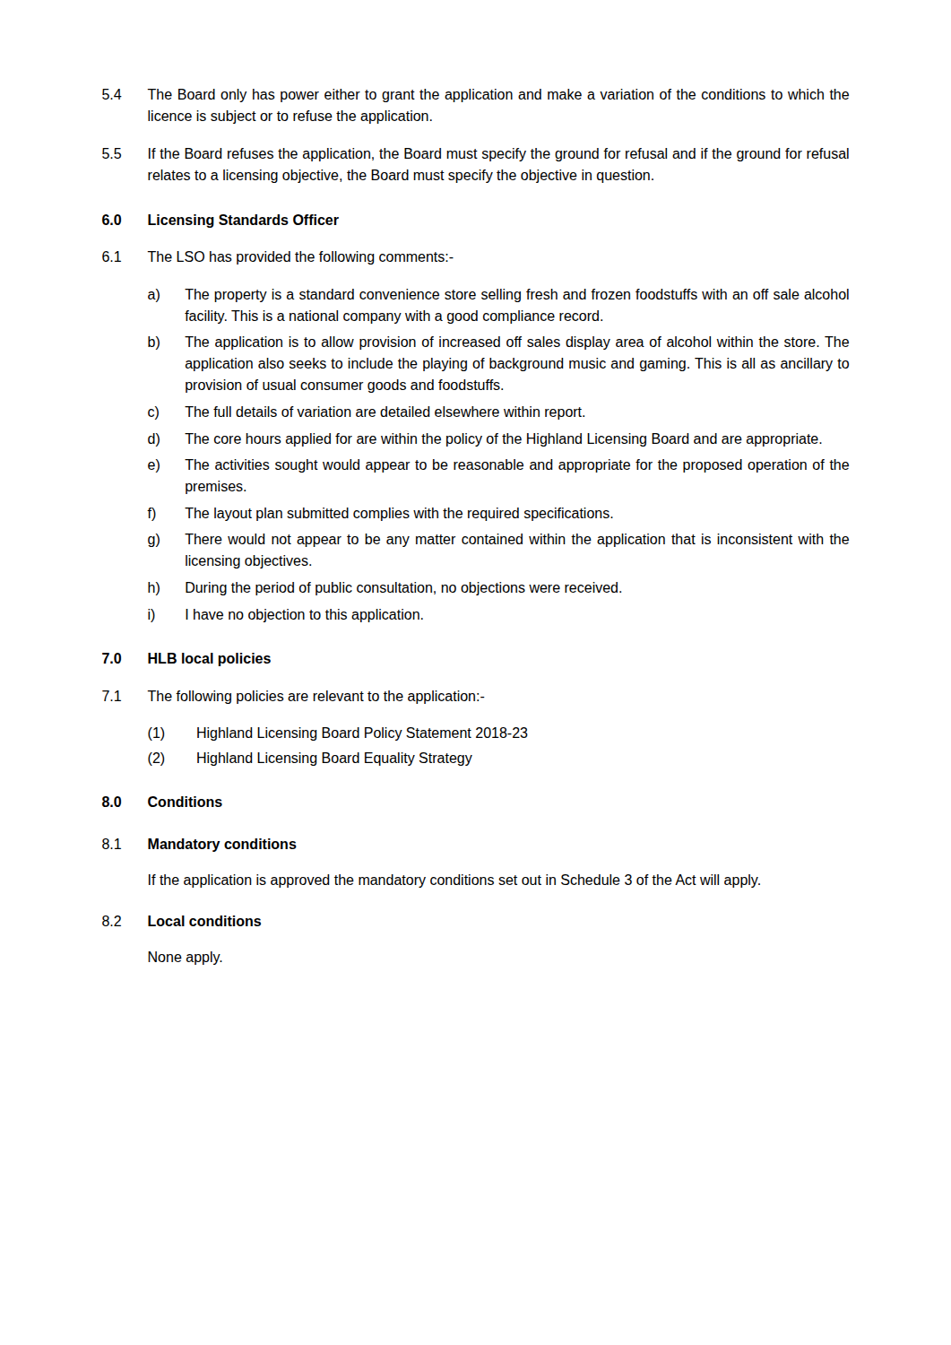5.4
The Board only has power either to grant the application and make a variation of the conditions to which the licence is subject or to refuse the application.
5.5
If the Board refuses the application, the Board must specify the ground for refusal and if the ground for refusal relates to a licensing objective, the Board must specify the objective in question.
6.0 Licensing Standards Officer
6.1
The LSO has provided the following comments:-
a) The property is a standard convenience store selling fresh and frozen foodstuffs with an off sale alcohol facility. This is a national company with a good compliance record.
b) The application is to allow provision of increased off sales display area of alcohol within the store. The application also seeks to include the playing of background music and gaming. This is all as ancillary to provision of usual consumer goods and foodstuffs.
c) The full details of variation are detailed elsewhere within report.
d) The core hours applied for are within the policy of the Highland Licensing Board and are appropriate.
e) The activities sought would appear to be reasonable and appropriate for the proposed operation of the premises.
f) The layout plan submitted complies with the required specifications.
g) There would not appear to be any matter contained within the application that is inconsistent with the licensing objectives.
h) During the period of public consultation, no objections were received.
i) I have no objection to this application.
7.0 HLB local policies
7.1
The following policies are relevant to the application:-
(1) Highland Licensing Board Policy Statement 2018-23
(2) Highland Licensing Board Equality Strategy
8.0 Conditions
8.1 Mandatory conditions
If the application is approved the mandatory conditions set out in Schedule 3 of the Act will apply.
8.2 Local conditions
None apply.